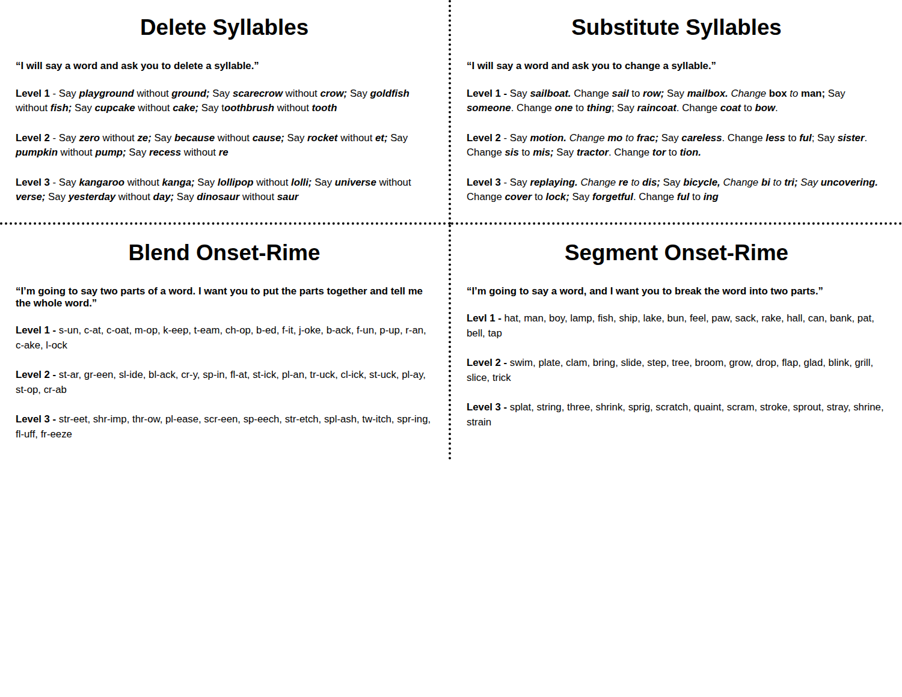Delete Syllables
“I will say a word and ask you to delete a syllable.”
Level 1 - Say playground without ground; Say scarecrow without crow; Say goldfish without fish; Say cupcake without cake; Say toothbrush without tooth
Level 2 - Say zero without ze; Say because without cause; Say rocket without et; Say pumpkin without pump; Say recess without re
Level 3 - Say kangaroo without kanga; Say lollipop without lolli; Say universe without verse; Say yesterday without day; Say dinosaur without saur
Substitute Syllables
“I will say a word and ask you to change a syllable.”
Level 1 - Say sailboat. Change sail to row; Say mailbox. Change box to man; Say someone. Change one to thing; Say raincoat. Change coat to bow.
Level 2 - Say motion. Change mo to frac; Say careless. Change less to ful; Say sister. Change sis to mis; Say tractor. Change tor to tion.
Level 3 - Say replaying. Change re to dis; Say bicycle, Change bi to tri; Say uncovering. Change cover to lock; Say forgetful. Change ful to ing
Blend Onset-Rime
“I’m going to say two parts of a word. I want you to put the parts together and tell me the whole word.”
Level 1 - s-un, c-at, c-oat, m-op, k-eep, t-eam, ch-op, b-ed, f-it, j-oke, b-ack, f-un, p-up, r-an, c-ake, l-ock
Level 2 - st-ar, gr-een, sl-ide, bl-ack, cr-y, sp-in, fl-at, st-ick, pl-an, tr-uck, cl-ick, st-uck, pl-ay, st-op, cr-ab
Level 3 - str-eet, shr-imp, thr-ow, pl-ease, scr-een, sp-eech, str-etch, spl-ash, tw-itch, spr-ing, fl-uff, fr-eeze
Segment Onset-Rime
“I’m going to say a word, and I want you to break the word into two parts.”
Levl 1 - hat, man, boy, lamp, fish, ship, lake, bun, feel, paw, sack, rake, hall, can, bank, pat, bell, tap
Level 2 - swim, plate, clam, bring, slide, step, tree, broom, grow, drop, flap, glad, blink, grill, slice, trick
Level 3 - splat, string, three, shrink, sprig, scratch, quaint, scram, stroke, sprout, stray, shrine, strain